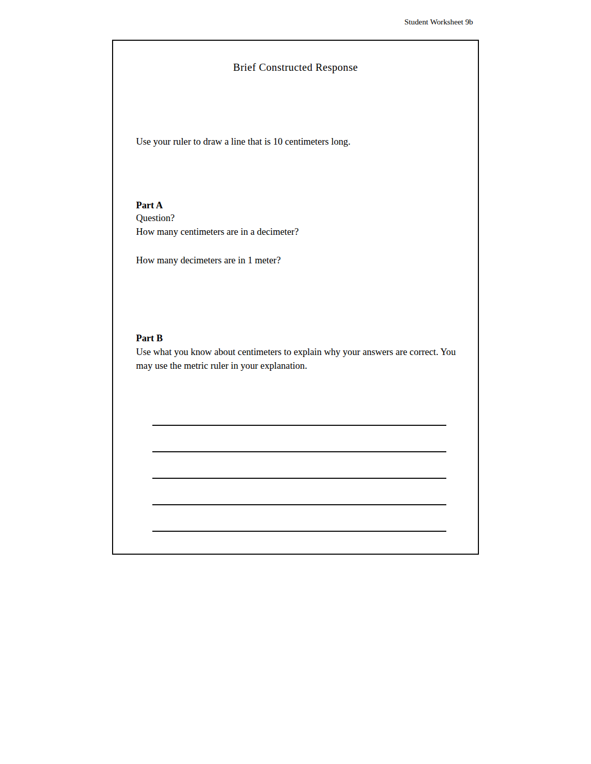Student Worksheet 9b
Brief Constructed Response
Use your ruler to draw a line that is 10 centimeters long.
Part A
Question?
How many centimeters are in a decimeter?
How many decimeters are in 1 meter?
Part B
Use what you know about centimeters to explain why your answers are correct. You may use the metric ruler in your explanation.